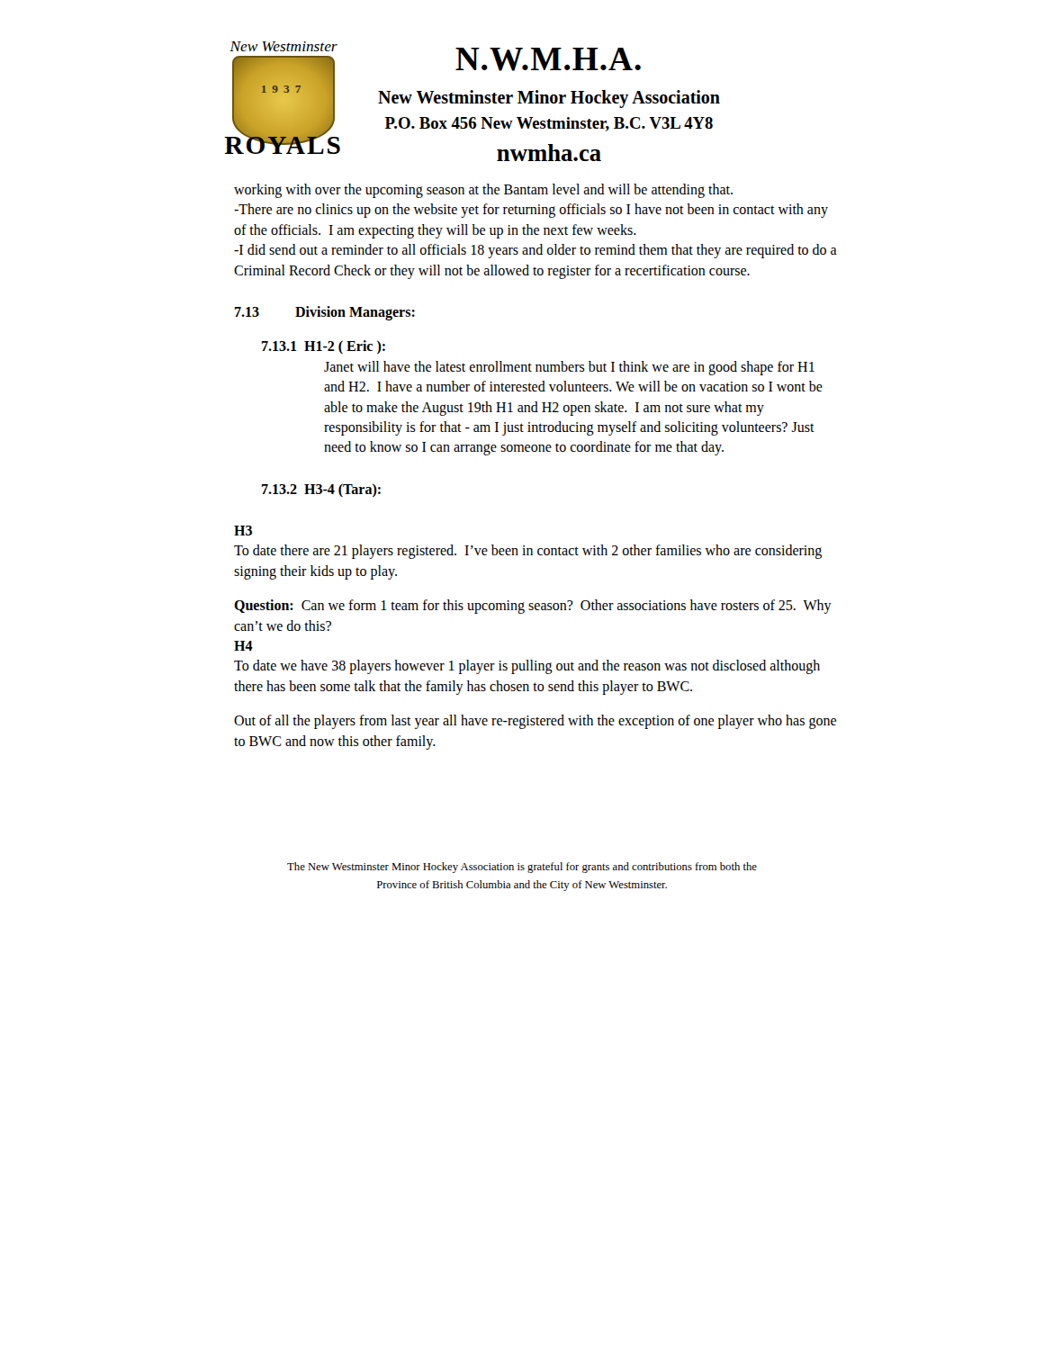New Westminster
1937
ROYALS
N.W.M.H.A.
New Westminster Minor Hockey Association
P.O. Box 456 New Westminster, B.C. V3L 4Y8
nwmha.ca
working with over the upcoming season at the Bantam level and will be attending that.
-There are no clinics up on the website yet for returning officials so I have not been in contact with any of the officials. I am expecting they will be up in the next few weeks.
-I did send out a reminder to all officials 18 years and older to remind them that they are required to do a Criminal Record Check or they will not be allowed to register for a recertification course.
7.13 Division Managers:
7.13.1 H1-2 ( Eric ):
Janet will have the latest enrollment numbers but I think we are in good shape for H1 and H2. I have a number of interested volunteers. We will be on vacation so I wont be able to make the August 19th H1 and H2 open skate. I am not sure what my responsibility is for that - am I just introducing myself and soliciting volunteers? Just need to know so I can arrange someone to coordinate for me that day.
7.13.2 H3-4 (Tara):
H3
To date there are 21 players registered. I’ve been in contact with 2 other families who are considering signing their kids up to play.
Question: Can we form 1 team for this upcoming season? Other associations have rosters of 25. Why can’t we do this?
H4
To date we have 38 players however 1 player is pulling out and the reason was not disclosed although there has been some talk that the family has chosen to send this player to BWC.
Out of all the players from last year all have re-registered with the exception of one player who has gone to BWC and now this other family.
The New Westminster Minor Hockey Association is grateful for grants and contributions from both the
Province of British Columbia and the City of New Westminster.